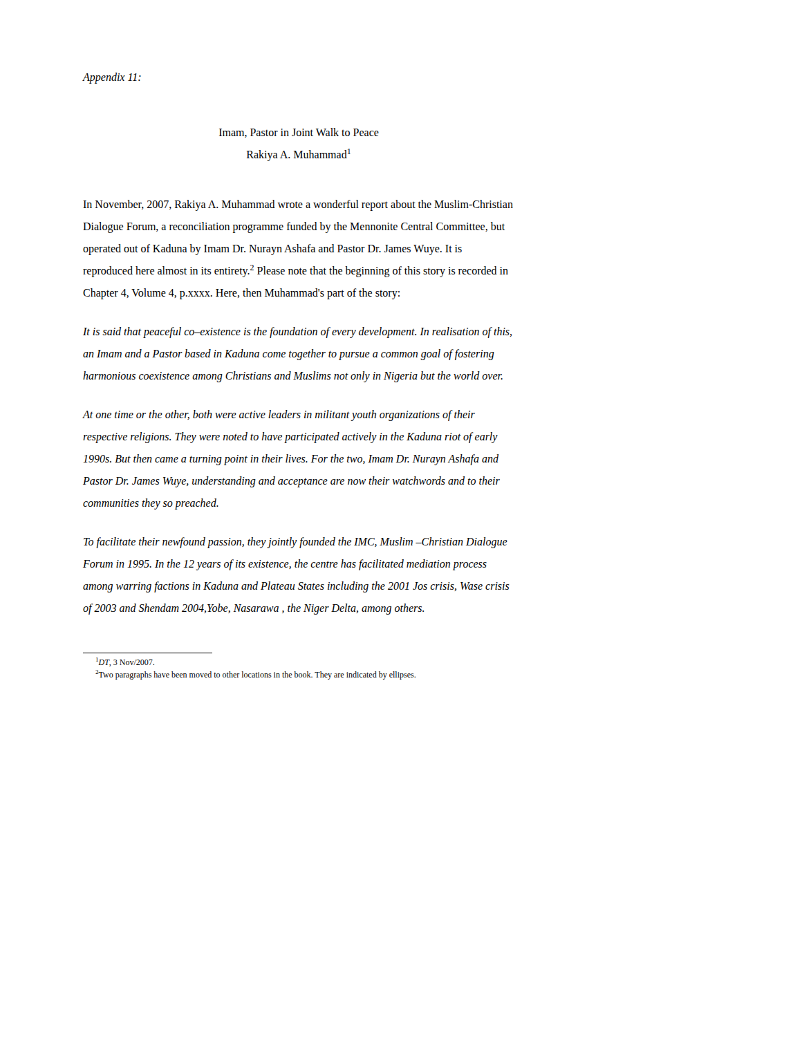Appendix 11:
Imam, Pastor in Joint Walk to Peace
Rakiya A. Muhammad1
In November, 2007, Rakiya A. Muhammad wrote a wonderful report about the Muslim-Christian Dialogue Forum, a reconciliation programme funded by the Mennonite Central Committee, but operated out of Kaduna by Imam Dr. Nurayn Ashafa and Pastor Dr. James Wuye. It is reproduced here almost in its entirety.2 Please note that the beginning of this story is recorded in Chapter 4, Volume 4, p.xxxx. Here, then Muhammad's part of the story:
It is said that peaceful co–existence is the foundation of every development. In realisation of this, an Imam and a Pastor based in Kaduna come together to pursue a common goal of fostering harmonious coexistence among Christians and Muslims not only in Nigeria but the world over.
At one time or the other, both were active leaders in militant youth organizations of their respective religions. They were noted to have participated actively in the Kaduna riot of early 1990s. But then came a turning point in their lives. For the two, Imam Dr. Nurayn Ashafa and Pastor Dr. James Wuye, understanding and acceptance are now their watchwords and to their communities they so preached.
To facilitate their newfound passion, they jointly founded the IMC, Muslim –Christian Dialogue Forum in 1995. In the 12 years of its existence, the centre has facilitated mediation process among warring factions in Kaduna and Plateau States including the 2001 Jos crisis, Wase crisis of 2003 and Shendam 2004,Yobe, Nasarawa , the Niger Delta, among others.
1DT, 3 Nov/2007.
2Two paragraphs have been moved to other locations in the book. They are indicated by ellipses.